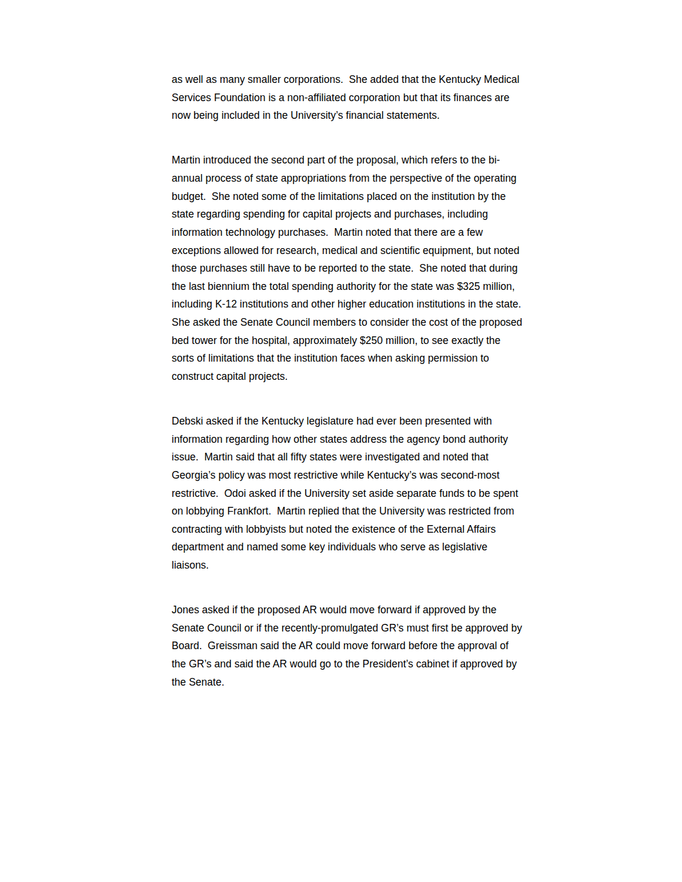as well as many smaller corporations. She added that the Kentucky Medical Services Foundation is a non-affiliated corporation but that its finances are now being included in the University’s financial statements.
Martin introduced the second part of the proposal, which refers to the bi-annual process of state appropriations from the perspective of the operating budget. She noted some of the limitations placed on the institution by the state regarding spending for capital projects and purchases, including information technology purchases. Martin noted that there are a few exceptions allowed for research, medical and scientific equipment, but noted those purchases still have to be reported to the state. She noted that during the last biennium the total spending authority for the state was $325 million, including K-12 institutions and other higher education institutions in the state. She asked the Senate Council members to consider the cost of the proposed bed tower for the hospital, approximately $250 million, to see exactly the sorts of limitations that the institution faces when asking permission to construct capital projects.
Debski asked if the Kentucky legislature had ever been presented with information regarding how other states address the agency bond authority issue. Martin said that all fifty states were investigated and noted that Georgia’s policy was most restrictive while Kentucky’s was second-most restrictive. Odoi asked if the University set aside separate funds to be spent on lobbying Frankfort. Martin replied that the University was restricted from contracting with lobbyists but noted the existence of the External Affairs department and named some key individuals who serve as legislative liaisons.
Jones asked if the proposed AR would move forward if approved by the Senate Council or if the recently-promulgated GR’s must first be approved by Board. Greissman said the AR could move forward before the approval of the GR’s and said the AR would go to the President’s cabinet if approved by the Senate.